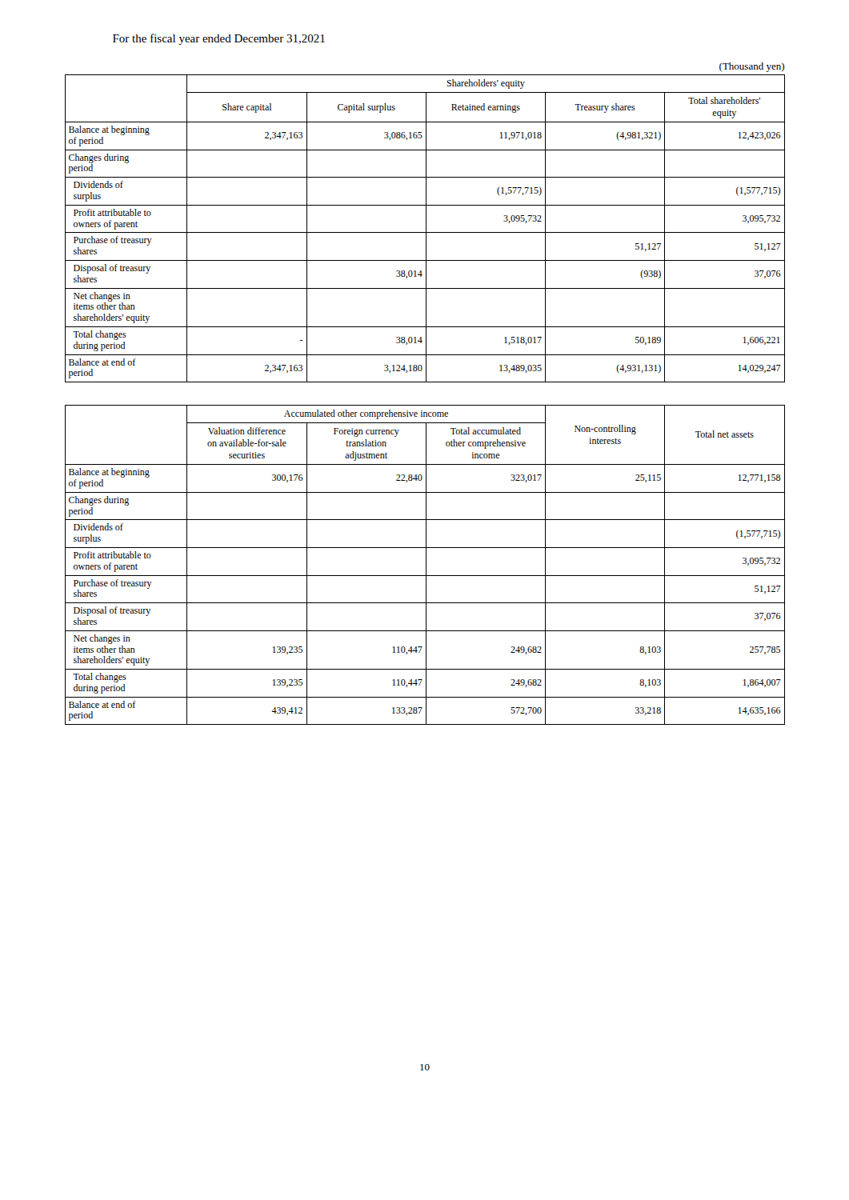For the fiscal year ended December 31,2021
(Thousand yen)
| | Shareholders' equity |
| --- | --- |
| Share capital | Capital surplus | Retained earnings | Treasury shares | Total shareholders' equity |
| Balance at beginning of period | 2,347,163 | 3,086,165 | 11,971,018 | (4,981,321) | 12,423,026 |
| Changes during period | | | | | |
| Dividends of surplus | | | (1,577,715) | | (1,577,715) |
| Profit attributable to owners of parent | | | 3,095,732 | | 3,095,732 |
| Purchase of treasury shares | | | | 51,127 | 51,127 |
| Disposal of treasury shares | | 38,014 | | (938) | 37,076 |
| Net changes in items other than shareholders' equity | | | | | |
| Total changes during period | - | 38,014 | 1,518,017 | 50,189 | 1,606,221 |
| Balance at end of period | 2,347,163 | 3,124,180 | 13,489,035 | (4,931,131) | 14,029,247 |
| | Accumulated other comprehensive income | Non-controlling interests | Total net assets |
| --- | --- | --- | --- |
| Valuation difference on available-for-sale securities | Foreign currency translation adjustment | Total accumulated other comprehensive income |
| Balance at beginning of period | 300,176 | 22,840 | 323,017 | 25,115 | 12,771,158 |
| Changes during period | | | | | |
| Dividends of surplus | | | | | (1,577,715) |
| Profit attributable to owners of parent | | | | | 3,095,732 |
| Purchase of treasury shares | | | | | 51,127 |
| Disposal of treasury shares | | | | | 37,076 |
| Net changes in items other than shareholders' equity | 139,235 | 110,447 | 249,682 | 8,103 | 257,785 |
| Total changes during period | 139,235 | 110,447 | 249,682 | 8,103 | 1,864,007 |
| Balance at end of period | 439,412 | 133,287 | 572,700 | 33,218 | 14,635,166 |
10